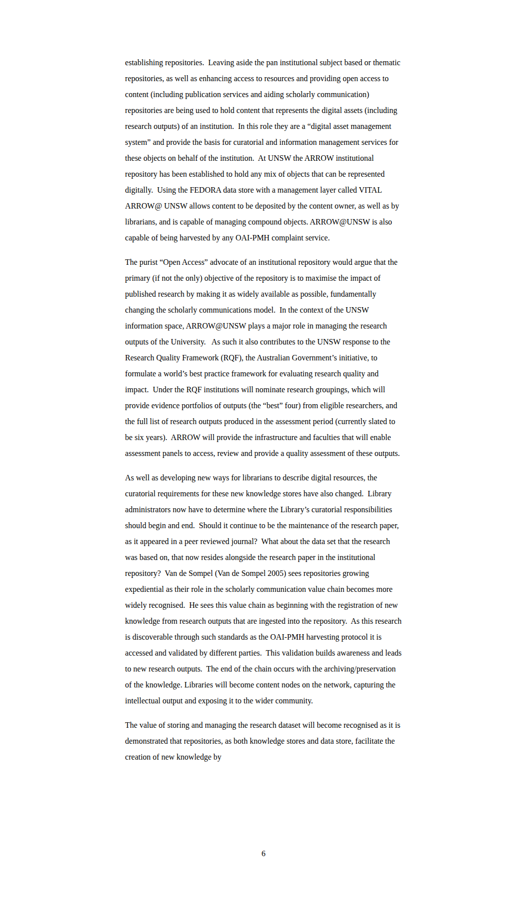establishing repositories. Leaving aside the pan institutional subject based or thematic repositories, as well as enhancing access to resources and providing open access to content (including publication services and aiding scholarly communication) repositories are being used to hold content that represents the digital assets (including research outputs) of an institution. In this role they are a “digital asset management system” and provide the basis for curatorial and information management services for these objects on behalf of the institution. At UNSW the ARROW institutional repository has been established to hold any mix of objects that can be represented digitally. Using the FEDORA data store with a management layer called VITAL ARROW@ UNSW allows content to be deposited by the content owner, as well as by librarians, and is capable of managing compound objects. ARROW@UNSW is also capable of being harvested by any OAI-PMH complaint service.
The purist “Open Access” advocate of an institutional repository would argue that the primary (if not the only) objective of the repository is to maximise the impact of published research by making it as widely available as possible, fundamentally changing the scholarly communications model. In the context of the UNSW information space, ARROW@UNSW plays a major role in managing the research outputs of the University. As such it also contributes to the UNSW response to the Research Quality Framework (RQF), the Australian Government’s initiative, to formulate a world’s best practice framework for evaluating research quality and impact. Under the RQF institutions will nominate research groupings, which will provide evidence portfolios of outputs (the “best” four) from eligible researchers, and the full list of research outputs produced in the assessment period (currently slated to be six years). ARROW will provide the infrastructure and faculties that will enable assessment panels to access, review and provide a quality assessment of these outputs.
As well as developing new ways for librarians to describe digital resources, the curatorial requirements for these new knowledge stores have also changed. Library administrators now have to determine where the Library’s curatorial responsibilities should begin and end. Should it continue to be the maintenance of the research paper, as it appeared in a peer reviewed journal? What about the data set that the research was based on, that now resides alongside the research paper in the institutional repository? Van de Sompel (Van de Sompel 2005) sees repositories growing expediential as their role in the scholarly communication value chain becomes more widely recognised. He sees this value chain as beginning with the registration of new knowledge from research outputs that are ingested into the repository. As this research is discoverable through such standards as the OAI-PMH harvesting protocol it is accessed and validated by different parties. This validation builds awareness and leads to new research outputs. The end of the chain occurs with the archiving/preservation of the knowledge. Libraries will become content nodes on the network, capturing the intellectual output and exposing it to the wider community.
The value of storing and managing the research dataset will become recognised as it is demonstrated that repositories, as both knowledge stores and data store, facilitate the creation of new knowledge by
6